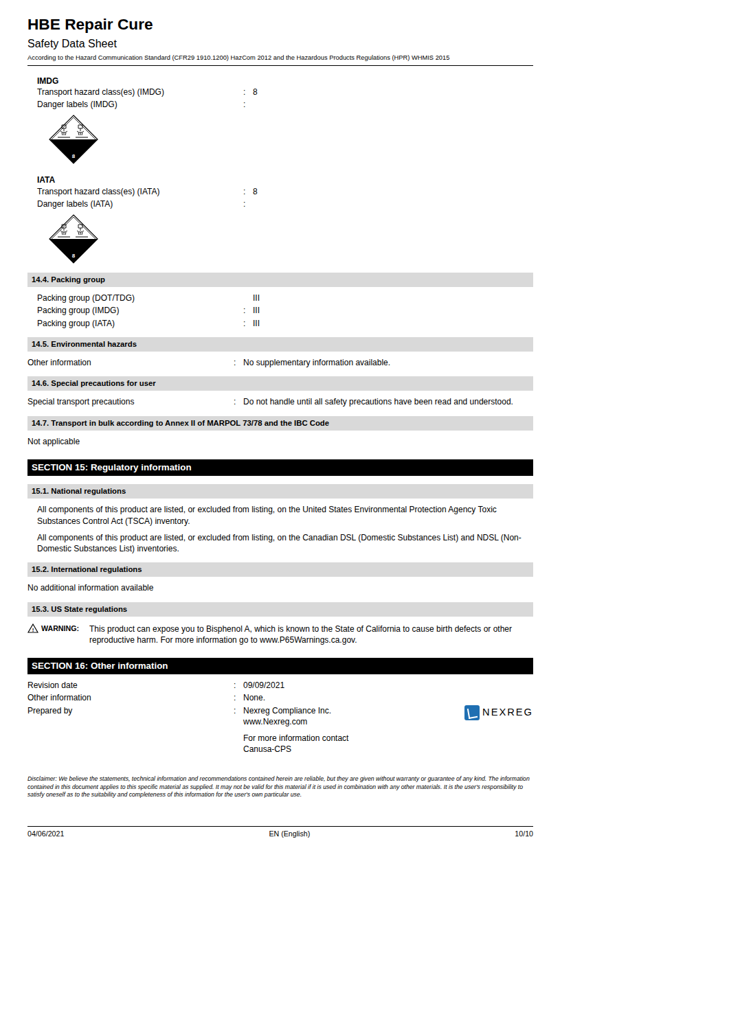HBE Repair Cure
Safety Data Sheet
According to the Hazard Communication Standard (CFR29 1910.1200) HazCom 2012 and the Hazardous Products Regulations (HPR) WHMIS 2015
IMDG
Transport hazard class(es) (IMDG)
:
8
Danger labels (IMDG)
:
8
IATA
Transport hazard class(es) (IATA)
:
8
Danger labels (IATA)
:
8
14.4. Packing group
Packing group (DOT/TDG)
III
Packing group (IMDG)
:
III
Packing group (IATA)
:
III
14.5. Environmental hazards
Other information
:
No supplementary information available.
14.6. Special precautions for user
Special transport precautions
:
Do not handle until all safety precautions have been read and understood.
14.7. Transport in bulk according to Annex II of MARPOL 73/78 and the IBC Code
Not applicable
SECTION 15: Regulatory information
15.1. National regulations
All components of this product are listed, or excluded from listing, on the United States Environmental Protection Agency Toxic Substances Control Act (TSCA) inventory.
All components of this product are listed, or excluded from listing, on the Canadian DSL (Domestic Substances List) and NDSL (Non-Domestic Substances List) inventories.
15.2. International regulations
No additional information available
15.3. US State regulations
! WARNING:
This product can expose you to Bisphenol A, which is known to the State of California to cause birth defects or other reproductive harm. For more information go to www.P65Warnings.ca.gov.
SECTION 16: Other information
Revision date
:
09/09/2021
Other information
:
None.
Prepared by
:
Nexreg Compliance Inc.
www.Nexreg.com
For more information contact
Canusa-CPS
NEXREG
Disclaimer: We believe the statements, technical information and recommendations contained herein are reliable, but they are given without warranty or guarantee of any kind. The information contained in this document applies to this specific material as supplied. It may not be valid for this material if it is used in combination with any other materials. It is the user's responsibility to satisfy oneself as to the suitability and completeness of this information for the user's own particular use.
04/06/2021
EN (English)
10/10